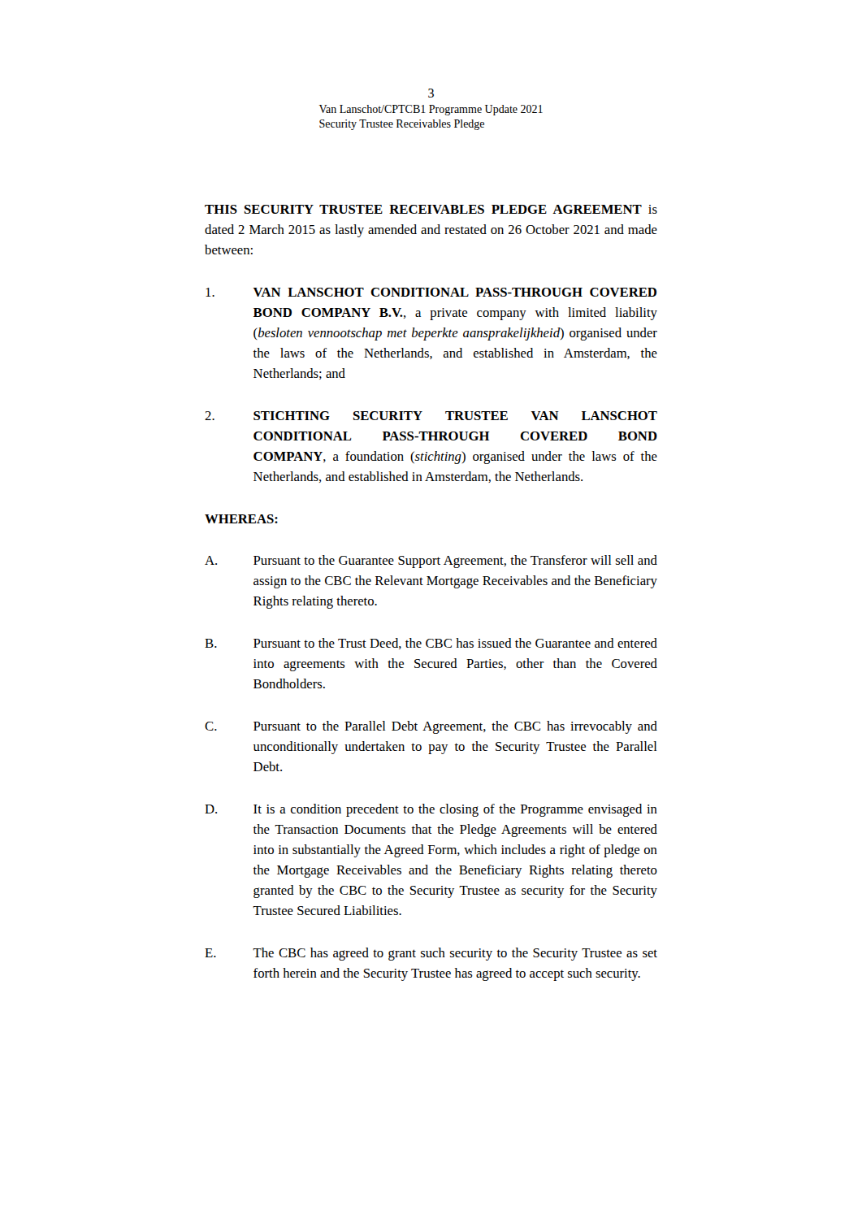3
Van Lanschot/CPTCB1 Programme Update 2021
Security Trustee Receivables Pledge
THIS SECURITY TRUSTEE RECEIVABLES PLEDGE AGREEMENT is dated 2 March 2015 as lastly amended and restated on 26 October 2021 and made between:
1.
VAN LANSCHOT CONDITIONAL PASS-THROUGH COVERED BOND COMPANY B.V., a private company with limited liability (besloten vennootschap met beperkte aansprakelijkheid) organised under the laws of the Netherlands, and established in Amsterdam, the Netherlands; and
2.
STICHTING SECURITY TRUSTEE VAN LANSCHOT CONDITIONAL PASS-THROUGH COVERED BOND COMPANY, a foundation (stichting) organised under the laws of the Netherlands, and established in Amsterdam, the Netherlands.
WHEREAS:
A.
Pursuant to the Guarantee Support Agreement, the Transferor will sell and assign to the CBC the Relevant Mortgage Receivables and the Beneficiary Rights relating thereto.
B.
Pursuant to the Trust Deed, the CBC has issued the Guarantee and entered into agreements with the Secured Parties, other than the Covered Bondholders.
C.
Pursuant to the Parallel Debt Agreement, the CBC has irrevocably and unconditionally undertaken to pay to the Security Trustee the Parallel Debt.
D.
It is a condition precedent to the closing of the Programme envisaged in the Transaction Documents that the Pledge Agreements will be entered into in substantially the Agreed Form, which includes a right of pledge on the Mortgage Receivables and the Beneficiary Rights relating thereto granted by the CBC to the Security Trustee as security for the Security Trustee Secured Liabilities.
E.
The CBC has agreed to grant such security to the Security Trustee as set forth herein and the Security Trustee has agreed to accept such security.